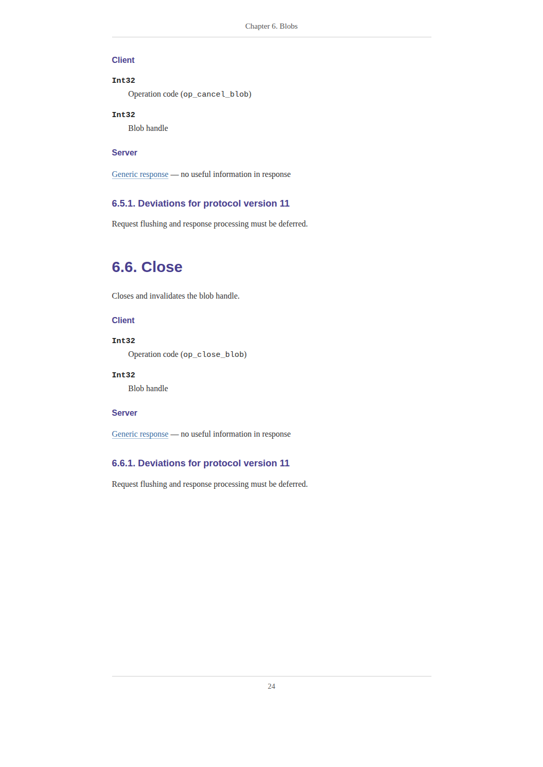Chapter 6. Blobs
Client
Int32
Operation code (op_cancel_blob)
Int32
Blob handle
Server
Generic response — no useful information in response
6.5.1. Deviations for protocol version 11
Request flushing and response processing must be deferred.
6.6. Close
Closes and invalidates the blob handle.
Client
Int32
Operation code (op_close_blob)
Int32
Blob handle
Server
Generic response — no useful information in response
6.6.1. Deviations for protocol version 11
Request flushing and response processing must be deferred.
24